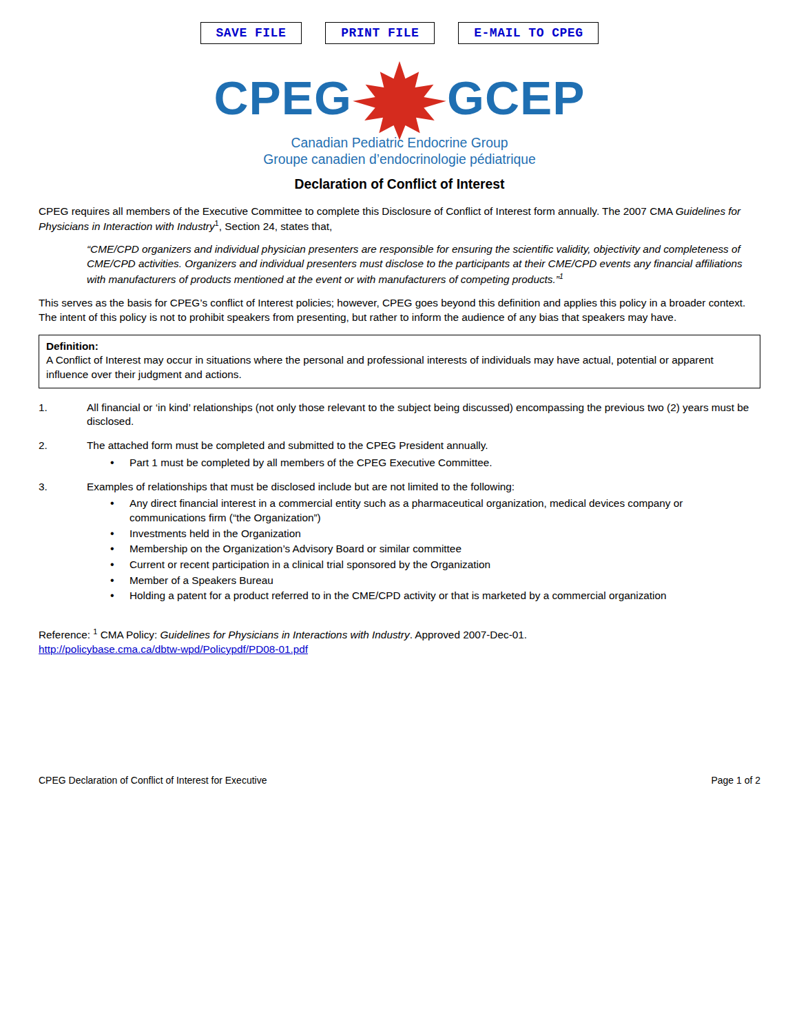SAVE FILE
PRINT FILE
E-MAIL TO CPEG
CPEG GCEP
Canadian Pediatric Endocrine Group
Groupe canadien d’endocrinologie pédiatrique
Declaration of Conflict of Interest
CPEG requires all members of the Executive Committee to complete this Disclosure of Conflict of Interest form annually. The 2007 CMA Guidelines for Physicians in Interaction with Industry1, Section 24, states that,
“CME/CPD organizers and individual physician presenters are responsible for ensuring the scientific validity, objectivity and completeness of CME/CPD activities. Organizers and individual presenters must disclose to the participants at their CME/CPD events any financial affiliations with manufacturers of products mentioned at the event or with manufacturers of competing products.”1
This serves as the basis for CPEG’s conflict of Interest policies; however, CPEG goes beyond this definition and applies this policy in a broader context. The intent of this policy is not to prohibit speakers from presenting, but rather to inform the audience of any bias that speakers may have.
Definition:
A Conflict of Interest may occur in situations where the personal and professional interests of individuals may have actual, potential or apparent influence over their judgment and actions.
1. All financial or ‘in kind’ relationships (not only those relevant to the subject being discussed) encompassing the previous two (2) years must be disclosed.
2. The attached form must be completed and submitted to the CPEG President annually.
Part 1 must be completed by all members of the CPEG Executive Committee.
3. Examples of relationships that must be disclosed include but are not limited to the following:
Any direct financial interest in a commercial entity such as a pharmaceutical organization, medical devices company or communications firm (“the Organization”)
Investments held in the Organization
Membership on the Organization’s Advisory Board or similar committee
Current or recent participation in a clinical trial sponsored by the Organization
Member of a Speakers Bureau
Holding a patent for a product referred to in the CME/CPD activity or that is marketed by a commercial organization
Reference: 1 CMA Policy: Guidelines for Physicians in Interactions with Industry. Approved 2007-Dec-01.
http://policybase.cma.ca/dbtw-wpd/Policypdf/PD08-01.pdf
CPEG Declaration of Conflict of Interest for Executive Page 1 of 2